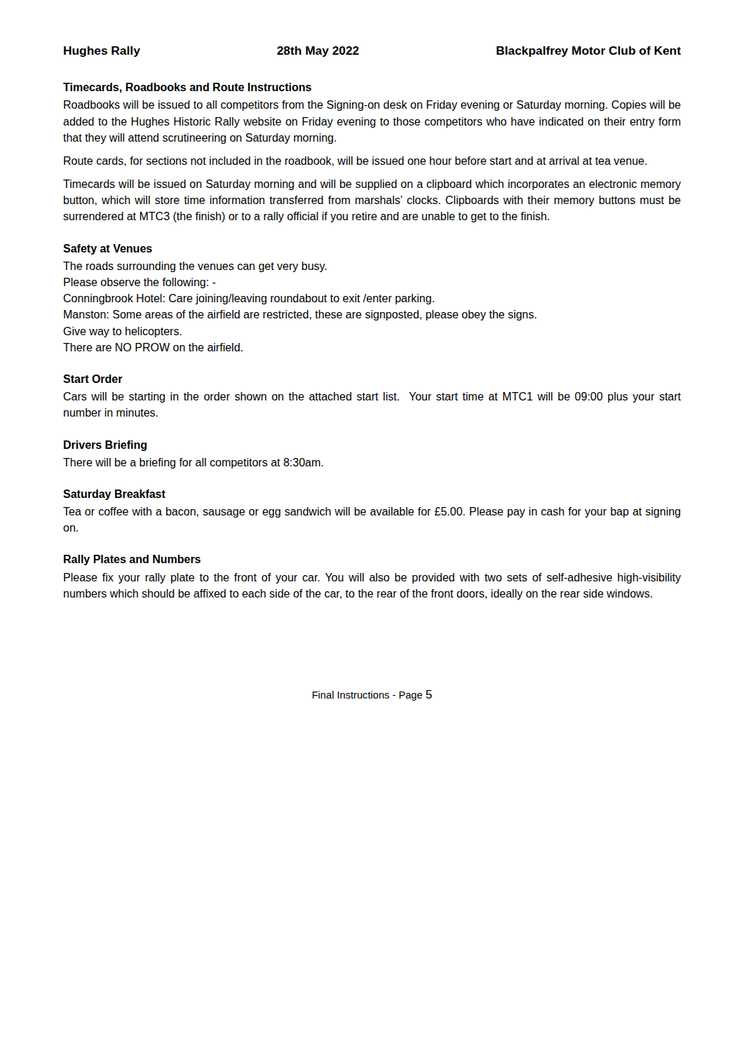Hughes Rally 28th May 2022 Blackpalfrey Motor Club of Kent
Timecards, Roadbooks and Route Instructions
Roadbooks will be issued to all competitors from the Signing-on desk on Friday evening or Saturday morning. Copies will be added to the Hughes Historic Rally website on Friday evening to those competitors who have indicated on their entry form that they will attend scrutineering on Saturday morning.
Route cards, for sections not included in the roadbook, will be issued one hour before start and at arrival at tea venue.
Timecards will be issued on Saturday morning and will be supplied on a clipboard which incorporates an electronic memory button, which will store time information transferred from marshals’ clocks. Clipboards with their memory buttons must be surrendered at MTC3 (the finish) or to a rally official if you retire and are unable to get to the finish.
Safety at Venues
The roads surrounding the venues can get very busy.
Please observe the following: -
Conningbrook Hotel: Care joining/leaving roundabout to exit /enter parking.
Manston: Some areas of the airfield are restricted, these are signposted, please obey the signs.
Give way to helicopters.
There are NO PROW on the airfield.
Start Order
Cars will be starting in the order shown on the attached start list. Your start time at MTC1 will be 09:00 plus your start number in minutes.
Drivers Briefing
There will be a briefing for all competitors at 8:30am.
Saturday Breakfast
Tea or coffee with a bacon, sausage or egg sandwich will be available for £5.00. Please pay in cash for your bap at signing on.
Rally Plates and Numbers
Please fix your rally plate to the front of your car. You will also be provided with two sets of self-adhesive high-visibility numbers which should be affixed to each side of the car, to the rear of the front doors, ideally on the rear side windows.
Final Instructions - Page 5